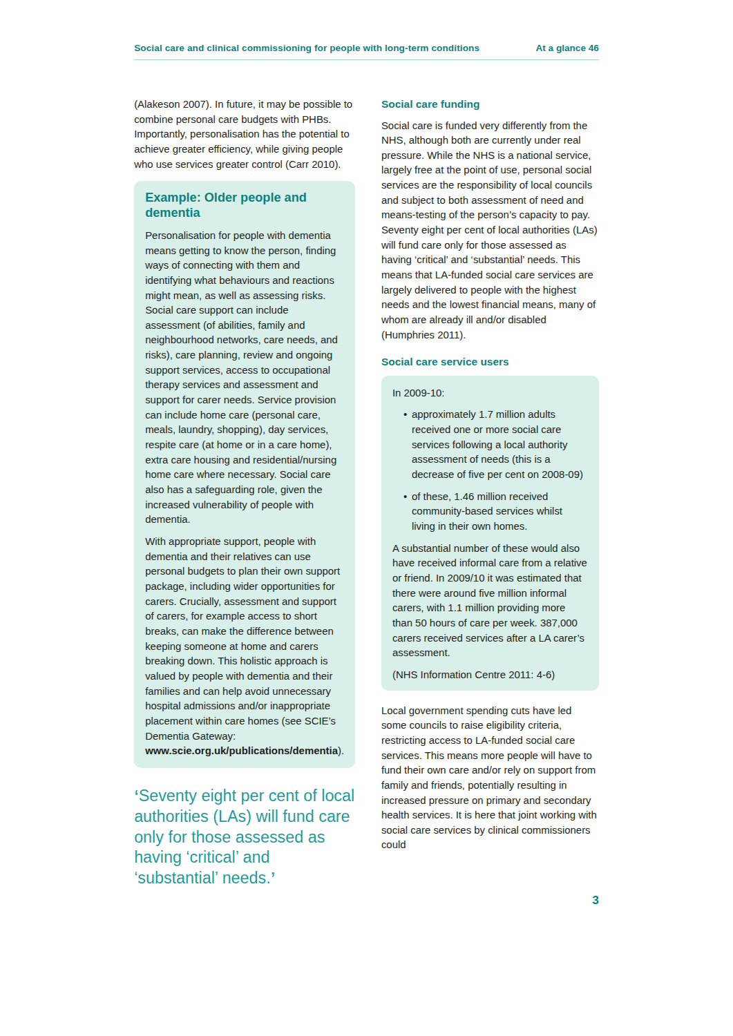Social care and clinical commissioning for people with long-term conditions
At a glance 46
(Alakeson 2007). In future, it may be possible to combine personal care budgets with PHBs. Importantly, personalisation has the potential to achieve greater efficiency, while giving people who use services greater control (Carr 2010).
Example: Older people and dementia
Personalisation for people with dementia means getting to know the person, finding ways of connecting with them and identifying what behaviours and reactions might mean, as well as assessing risks. Social care support can include assessment (of abilities, family and neighbourhood networks, care needs, and risks), care planning, review and ongoing support services, access to occupational therapy services and assessment and support for carer needs. Service provision can include home care (personal care, meals, laundry, shopping), day services, respite care (at home or in a care home), extra care housing and residential/nursing home care where necessary. Social care also has a safeguarding role, given the increased vulnerability of people with dementia.
With appropriate support, people with dementia and their relatives can use personal budgets to plan their own support package, including wider opportunities for carers. Crucially, assessment and support of carers, for example access to short breaks, can make the difference between keeping someone at home and carers breaking down. This holistic approach is valued by people with dementia and their families and can help avoid unnecessary hospital admissions and/or inappropriate placement within care homes (see SCIE’s Dementia Gateway: www.scie.org.uk/publications/dementia).
‘Seventy eight per cent of local authorities (LAs) will fund care only for those assessed as having ‘critical’ and ‘substantial’ needs.’
Social care funding
Social care is funded very differently from the NHS, although both are currently under real pressure. While the NHS is a national service, largely free at the point of use, personal social services are the responsibility of local councils and subject to both assessment of need and means-testing of the person’s capacity to pay. Seventy eight per cent of local authorities (LAs) will fund care only for those assessed as having ‘critical’ and ‘substantial’ needs. This means that LA-funded social care services are largely delivered to people with the highest needs and the lowest financial means, many of whom are already ill and/or disabled (Humphries 2011).
Social care service users
In 2009-10:
approximately 1.7 million adults received one or more social care services following a local authority assessment of needs (this is a decrease of five per cent on 2008-09)
of these, 1.46 million received community-based services whilst living in their own homes.
A substantial number of these would also have received informal care from a relative or friend. In 2009/10 it was estimated that there were around five million informal carers, with 1.1 million providing more than 50 hours of care per week. 387,000 carers received services after a LA carer’s assessment.
(NHS Information Centre 2011: 4-6)
Local government spending cuts have led some councils to raise eligibility criteria, restricting access to LA-funded social care services. This means more people will have to fund their own care and/or rely on support from family and friends, potentially resulting in increased pressure on primary and secondary health services. It is here that joint working with social care services by clinical commissioners could
3